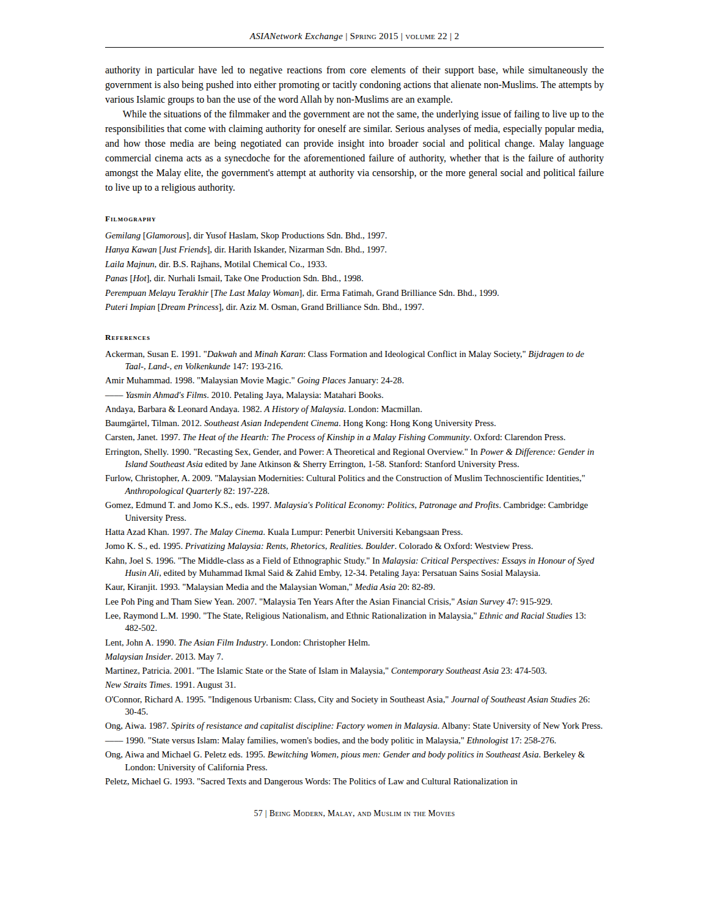ASIANetwork Exchange | Spring 2015 | volume 22 | 2
authority in particular have led to negative reactions from core elements of their support base, while simultaneously the government is also being pushed into either promoting or tacitly condoning actions that alienate non-Muslims. The attempts by various Islamic groups to ban the use of the word Allah by non-Muslims are an example.
While the situations of the filmmaker and the government are not the same, the underlying issue of failing to live up to the responsibilities that come with claiming authority for oneself are similar. Serious analyses of media, especially popular media, and how those media are being negotiated can provide insight into broader social and political change. Malay language commercial cinema acts as a synecdoche for the aforementioned failure of authority, whether that is the failure of authority amongst the Malay elite, the government's attempt at authority via censorship, or the more general social and political failure to live up to a religious authority.
Filmography
Gemilang [Glamorous], dir Yusof Haslam, Skop Productions Sdn. Bhd., 1997.
Hanya Kawan [Just Friends], dir. Harith Iskander, Nizarman Sdn. Bhd., 1997.
Laila Majnun, dir. B.S. Rajhans, Motilal Chemical Co., 1933.
Panas [Hot], dir. Nurhali Ismail, Take One Production Sdn. Bhd., 1998.
Perempuan Melayu Terakhir [The Last Malay Woman], dir. Erma Fatimah, Grand Brilliance Sdn. Bhd., 1999.
Puteri Impian [Dream Princess], dir. Aziz M. Osman, Grand Brilliance Sdn. Bhd., 1997.
References
Ackerman, Susan E. 1991. "Dakwah and Minah Karan: Class Formation and Ideological Conflict in Malay Society," Bijdragen to de Taal-, Land-, en Volkenkunde 147: 193-216.
Amir Muhammad. 1998. "Malaysian Movie Magic." Going Places January: 24-28.
–––– Yasmin Ahmad's Films. 2010. Petaling Jaya, Malaysia: Matahari Books.
Andaya, Barbara & Leonard Andaya. 1982. A History of Malaysia. London: Macmillan.
Baumgärtel, Tilman. 2012. Southeast Asian Independent Cinema. Hong Kong: Hong Kong University Press.
Carsten, Janet. 1997. The Heat of the Hearth: The Process of Kinship in a Malay Fishing Community. Oxford: Clarendon Press.
Errington, Shelly. 1990. "Recasting Sex, Gender, and Power: A Theoretical and Regional Overview." In Power & Difference: Gender in Island Southeast Asia edited by Jane Atkinson & Sherry Errington, 1-58. Stanford: Stanford University Press.
Furlow, Christopher, A. 2009. "Malaysian Modernities: Cultural Politics and the Construction of Muslim Technoscientific Identities," Anthropological Quarterly 82: 197-228.
Gomez, Edmund T. and Jomo K.S., eds. 1997. Malaysia's Political Economy: Politics, Patronage and Profits. Cambridge: Cambridge University Press.
Hatta Azad Khan. 1997. The Malay Cinema. Kuala Lumpur: Penerbit Universiti Kebangsaan Press.
Jomo K. S., ed. 1995. Privatizing Malaysia: Rents, Rhetorics, Realities. Boulder. Colorado & Oxford: Westview Press.
Kahn, Joel S. 1996. "The Middle-class as a Field of Ethnographic Study." In Malaysia: Critical Perspectives: Essays in Honour of Syed Husin Ali, edited by Muhammad Ikmal Said & Zahid Emby, 12-34. Petaling Jaya: Persatuan Sains Sosial Malaysia.
Kaur, Kiranjit. 1993. "Malaysian Media and the Malaysian Woman," Media Asia 20: 82-89.
Lee Poh Ping and Tham Siew Yean. 2007. "Malaysia Ten Years After the Asian Financial Crisis," Asian Survey 47: 915-929.
Lee, Raymond L.M. 1990. "The State, Religious Nationalism, and Ethnic Rationalization in Malaysia," Ethnic and Racial Studies 13: 482-502.
Lent, John A. 1990. The Asian Film Industry. London: Christopher Helm.
Malaysian Insider. 2013. May 7.
Martinez, Patricia. 2001. "The Islamic State or the State of Islam in Malaysia," Contemporary Southeast Asia 23: 474-503.
New Straits Times. 1991. August 31.
O'Connor, Richard A. 1995. "Indigenous Urbanism: Class, City and Society in Southeast Asia," Journal of Southeast Asian Studies 26: 30-45.
Ong, Aiwa. 1987. Spirits of resistance and capitalist discipline: Factory women in Malaysia. Albany: State University of New York Press.
–––– 1990. "State versus Islam: Malay families, women's bodies, and the body politic in Malaysia," Ethnologist 17: 258-276.
Ong, Aiwa and Michael G. Peletz eds. 1995. Bewitching Women, pious men: Gender and body politics in Southeast Asia. Berkeley & London: University of California Press.
Peletz, Michael G. 1993. "Sacred Texts and Dangerous Words: The Politics of Law and Cultural Rationalization in
57 | Being Modern, Malay, and Muslim in the Movies